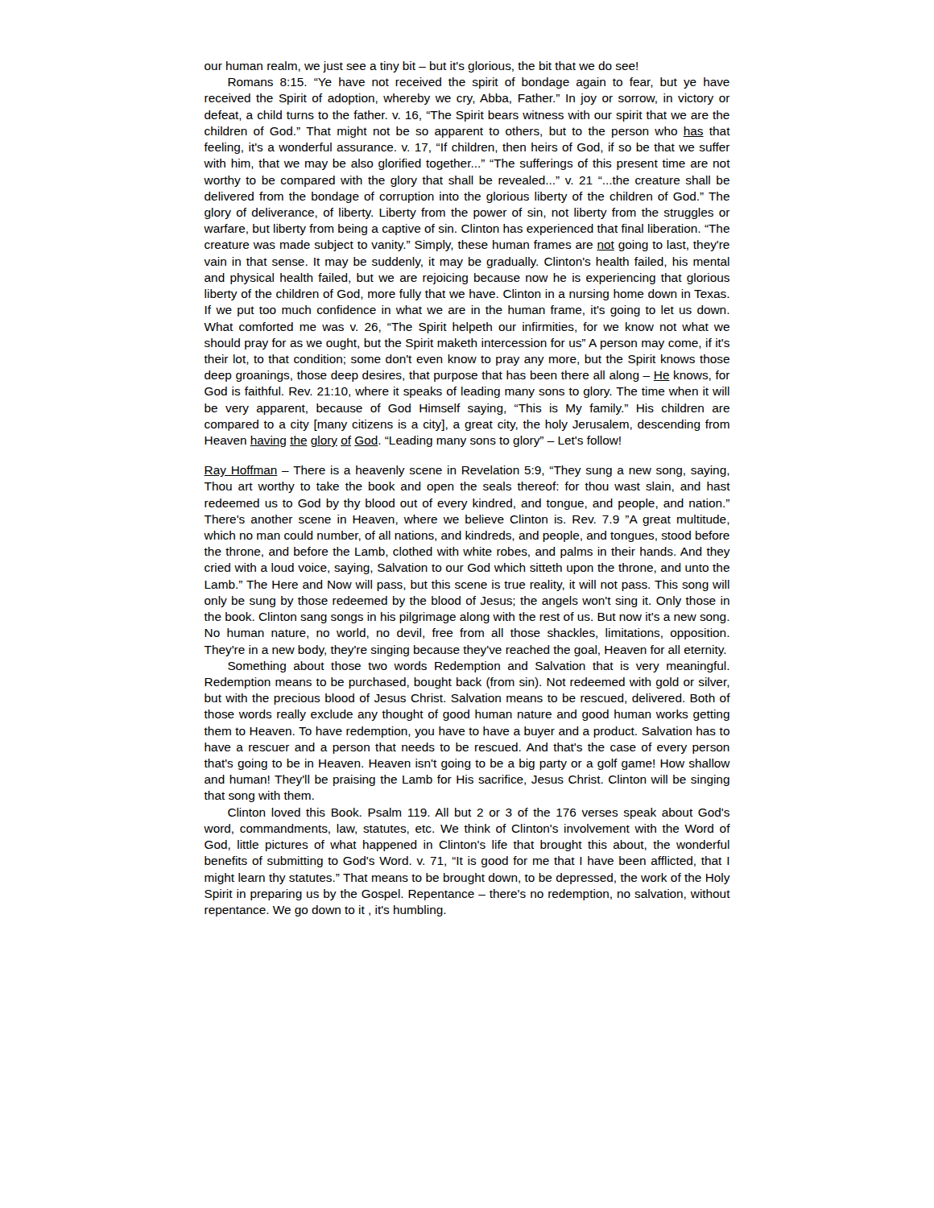our human realm, we just see a tiny bit – but it's glorious, the bit that we do see!
Romans 8:15. “Ye have not received the spirit of bondage again to fear, but ye have received the Spirit of adoption, whereby we cry, Abba, Father.” In joy or sorrow, in victory or defeat, a child turns to the father. v. 16, “The Spirit bears witness with our spirit that we are the children of God.” That might not be so apparent to others, but to the person who has that feeling, it's a wonderful assurance. v. 17, “If children, then heirs of God, if so be that we suffer with him, that we may be also glorified together...” “The sufferings of this present time are not worthy to be compared with the glory that shall be revealed...” v. 21 “...the creature shall be delivered from the bondage of corruption into the glorious liberty of the children of God.” The glory of deliverance, of liberty. Liberty from the power of sin, not liberty from the struggles or warfare, but liberty from being a captive of sin. Clinton has experienced that final liberation. “The creature was made subject to vanity.” Simply, these human frames are not going to last, they're vain in that sense. It may be suddenly, it may be gradually. Clinton's health failed, his mental and physical health failed, but we are rejoicing because now he is experiencing that glorious liberty of the children of God, more fully that we have. Clinton in a nursing home down in Texas. If we put too much confidence in what we are in the human frame, it's going to let us down. What comforted me was v. 26, “The Spirit helpeth our infirmities, for we know not what we should pray for as we ought, but the Spirit maketh intercession for us” A person may come, if it's their lot, to that condition; some don't even know to pray any more, but the Spirit knows those deep groanings, those deep desires, that purpose that has been there all along – He knows, for God is faithful. Rev. 21:10, where it speaks of leading many sons to glory. The time when it will be very apparent, because of God Himself saying, “This is My family.” His children are compared to a city [many citizens is a city], a great city, the holy Jerusalem, descending from Heaven having the glory of God. “Leading many sons to glory” – Let's follow!
Ray Hoffman – There is a heavenly scene in Revelation 5:9, “They sung a new song, saying, Thou art worthy to take the book and open the seals thereof: for thou wast slain, and hast redeemed us to God by thy blood out of every kindred, and tongue, and people, and nation.” There's another scene in Heaven, where we believe Clinton is. Rev. 7.9 ”A great multitude, which no man could number, of all nations, and kindreds, and people, and tongues, stood before the throne, and before the Lamb, clothed with white robes, and palms in their hands. And they cried with a loud voice, saying, Salvation to our God which sitteth upon the throne, and unto the Lamb.” The Here and Now will pass, but this scene is true reality, it will not pass. This song will only be sung by those redeemed by the blood of Jesus; the angels won't sing it. Only those in the book. Clinton sang songs in his pilgrimage along with the rest of us. But now it's a new song. No human nature, no world, no devil, free from all those shackles, limitations, opposition. They're in a new body, they're singing because they've reached the goal, Heaven for all eternity.
Something about those two words Redemption and Salvation that is very meaningful. Redemption means to be purchased, bought back (from sin). Not redeemed with gold or silver, but with the precious blood of Jesus Christ. Salvation means to be rescued, delivered. Both of those words really exclude any thought of good human nature and good human works getting them to Heaven. To have redemption, you have to have a buyer and a product. Salvation has to have a rescuer and a person that needs to be rescued. And that's the case of every person that's going to be in Heaven. Heaven isn't going to be a big party or a golf game! How shallow and human! They'll be praising the Lamb for His sacrifice, Jesus Christ. Clinton will be singing that song with them.
Clinton loved this Book. Psalm 119. All but 2 or 3 of the 176 verses speak about God's word, commandments, law, statutes, etc. We think of Clinton's involvement with the Word of God, little pictures of what happened in Clinton's life that brought this about, the wonderful benefits of submitting to God's Word. v. 71, “It is good for me that I have been afflicted, that I might learn thy statutes.” That means to be brought down, to be depressed, the work of the Holy Spirit in preparing us by the Gospel. Repentance – there's no redemption, no salvation, without repentance. We go down to it , it's humbling.